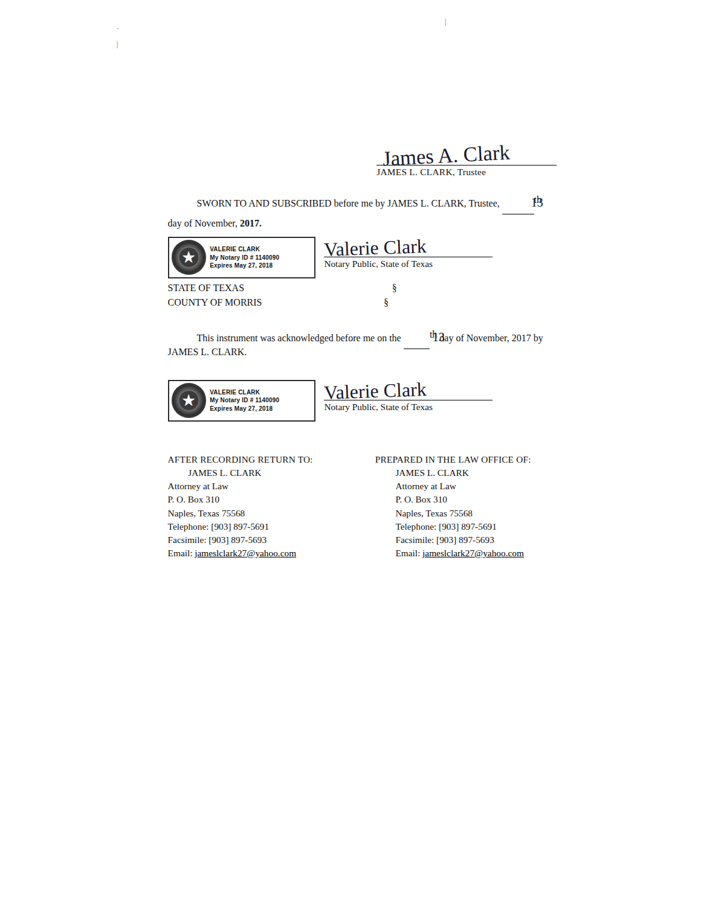· |
|
James A. Clark
JAMES L. CLARK, Trustee
SWORN TO AND SUBSCRIBED before me by JAMES L. CLARK, Trustee, 13 th
day of November, 2017.
VALERIE CLARK
My Notary ID # 1140090
Expires May 27, 2018
Valerie Clark
Notary Public, State of Texas
STATE OF TEXAS§
COUNTY OF MORRIS§
This instrument was acknowledged before me on the 13 th day of November, 2017 by
JAMES L. CLARK.
VALERIE CLARK
My Notary ID # 1140090
Expires May 27, 2018
Valerie Clark
Notary Public, State of Texas
AFTER RECORDING RETURN TO:
JAMES L. CLARK
Attorney at Law
P. O. Box 310
Naples, Texas 75568
Telephone: [903] 897-5691
Facsimile: [903] 897-5693
Email: jameslclark27@yahoo.com
PREPARED IN THE LAW OFFICE OF:
JAMES L. CLARK
Attorney at Law
P. O. Box 310
Naples, Texas 75568
Telephone: [903] 897-5691
Facsimile: [903] 897-5693
Email: jameslclark27@yahoo.com